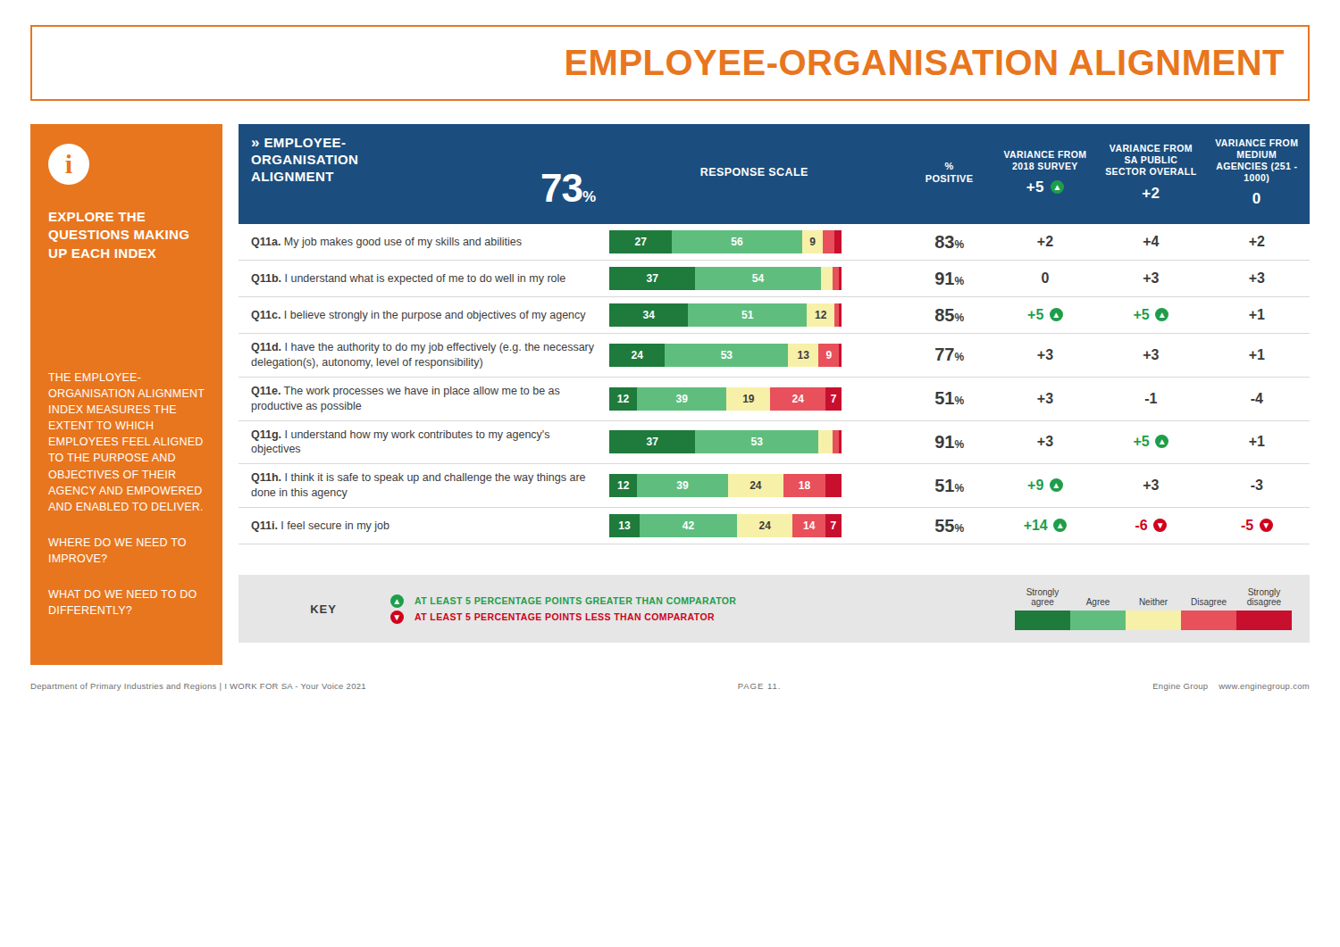EMPLOYEE-ORGANISATION ALIGNMENT
i
EXPLORE THE QUESTIONS MAKING UP EACH INDEX
THE EMPLOYEE-ORGANISATION ALIGNMENT INDEX MEASURES THE EXTENT TO WHICH EMPLOYEES FEEL ALIGNED TO THE PURPOSE AND OBJECTIVES OF THEIR AGENCY AND EMPOWERED AND ENABLED TO DELIVER.
WHERE DO WE NEED TO IMPROVE?
WHAT DO WE NEED TO DO DIFFERENTLY?
| » EMPLOYEE- ORGANISATION ALIGNMENT 73 % | RESPONSE SCALE | % POSITIVE | VARIANCE FROM 2018 SURVEY +5 ▲ | VARIANCE FROM SA PUBLIC SECTOR OVERALL +2 | VARIANCE FROM MEDIUM AGENCIES (251 - 1000) 0 |
| --- | --- | --- | --- | --- | --- |
| Q11a. My job makes good use of my skills and abilities | 27 56 9 | 83 % | +2 | +4 | +2 |
| Q11b. I understand what is expected of me to do well in my role | 37 54 | 91 % | 0 | +3 | +3 |
| Q11c. I believe strongly in the purpose and objectives of my agency | 34 51 12 | 85 % | +5 ▲ | +5 ▲ | +1 |
| Q11d. I have the authority to do my job effectively (e.g. the necessary delegation(s), autonomy, level of responsibility) | 24 53 13 9 | 77 % | +3 | +3 | +1 |
| Q11e. The work processes we have in place allow me to be as productive as possible | 12 39 19 24 7 | 51 % | +3 | -1 | -4 |
| Q11g. I understand how my work contributes to my agency's objectives | 37 53 | 91 % | +3 | +5 ▲ | +1 |
| Q11h. I think it is safe to speak up and challenge the way things are done in this agency | 12 39 24 18 | 51 % | +9 ▲ | +3 | -3 |
| Q11i. I feel secure in my job | 13 42 24 14 7 | 55 % | +14 ▲ | -6 ▼ | -5 ▼ |
KEY
▲AT LEAST 5 PERCENTAGE POINTS GREATER THAN COMPARATOR
▼AT LEAST 5 PERCENTAGE POINTS LESS THAN COMPARATOR
Strongly agree
Agree
Neither
Disagree
Strongly disagree
Department of Primary Industries and Regions | I WORK FOR SA - Your Voice 2021
PAGE 11.
Engine Group www.enginegroup.com